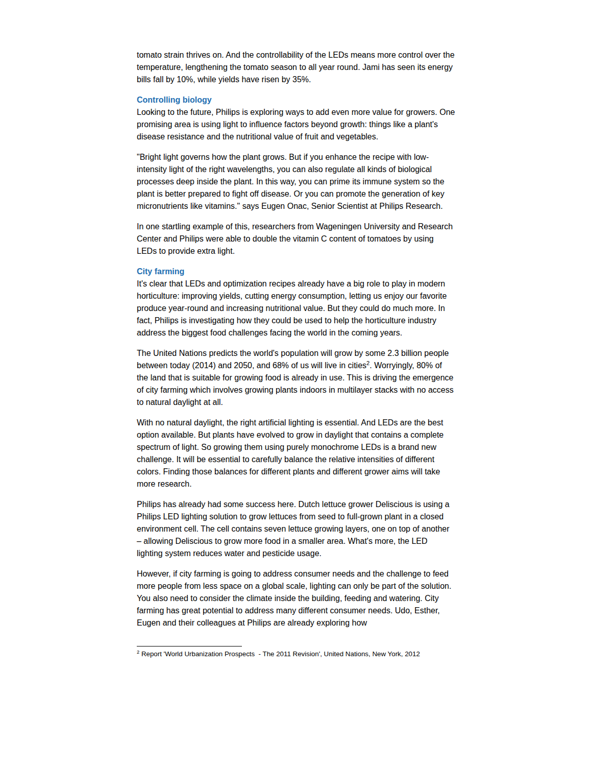tomato strain thrives on. And the controllability of the LEDs means more control over the temperature, lengthening the tomato season to all year round. Jami has seen its energy bills fall by 10%, while yields have risen by 35%.
Controlling biology
Looking to the future, Philips is exploring ways to add even more value for growers. One promising area is using light to influence factors beyond growth: things like a plant's disease resistance and the nutritional value of fruit and vegetables.
"Bright light governs how the plant grows. But if you enhance the recipe with low-intensity light of the right wavelengths, you can also regulate all kinds of biological processes deep inside the plant. In this way, you can prime its immune system so the plant is better prepared to fight off disease. Or you can promote the generation of key micronutrients like vitamins." says Eugen Onac, Senior Scientist at Philips Research.
In one startling example of this, researchers from Wageningen University and Research Center and Philips were able to double the vitamin C content of tomatoes by using LEDs to provide extra light.
City farming
It's clear that LEDs and optimization recipes already have a big role to play in modern horticulture: improving yields, cutting energy consumption, letting us enjoy our favorite produce year-round and increasing nutritional value. But they could do much more. In fact, Philips is investigating how they could be used to help the horticulture industry address the biggest food challenges facing the world in the coming years.
The United Nations predicts the world's population will grow by some 2.3 billion people between today (2014) and 2050, and 68% of us will live in cities2. Worryingly, 80% of the land that is suitable for growing food is already in use. This is driving the emergence of city farming which involves growing plants indoors in multilayer stacks with no access to natural daylight at all.
With no natural daylight, the right artificial lighting is essential. And LEDs are the best option available. But plants have evolved to grow in daylight that contains a complete spectrum of light. So growing them using purely monochrome LEDs is a brand new challenge. It will be essential to carefully balance the relative intensities of different colors. Finding those balances for different plants and different grower aims will take more research.
Philips has already had some success here. Dutch lettuce grower Deliscious is using a Philips LED lighting solution to grow lettuces from seed to full-grown plant in a closed environment cell. The cell contains seven lettuce growing layers, one on top of another – allowing Deliscious to grow more food in a smaller area. What's more, the LED lighting system reduces water and pesticide usage.
However, if city farming is going to address consumer needs and the challenge to feed more people from less space on a global scale, lighting can only be part of the solution. You also need to consider the climate inside the building, feeding and watering. City farming has great potential to address many different consumer needs. Udo, Esther, Eugen and their colleagues at Philips are already exploring how
2 Report 'World Urbanization Prospects - The 2011 Revision', United Nations, New York, 2012